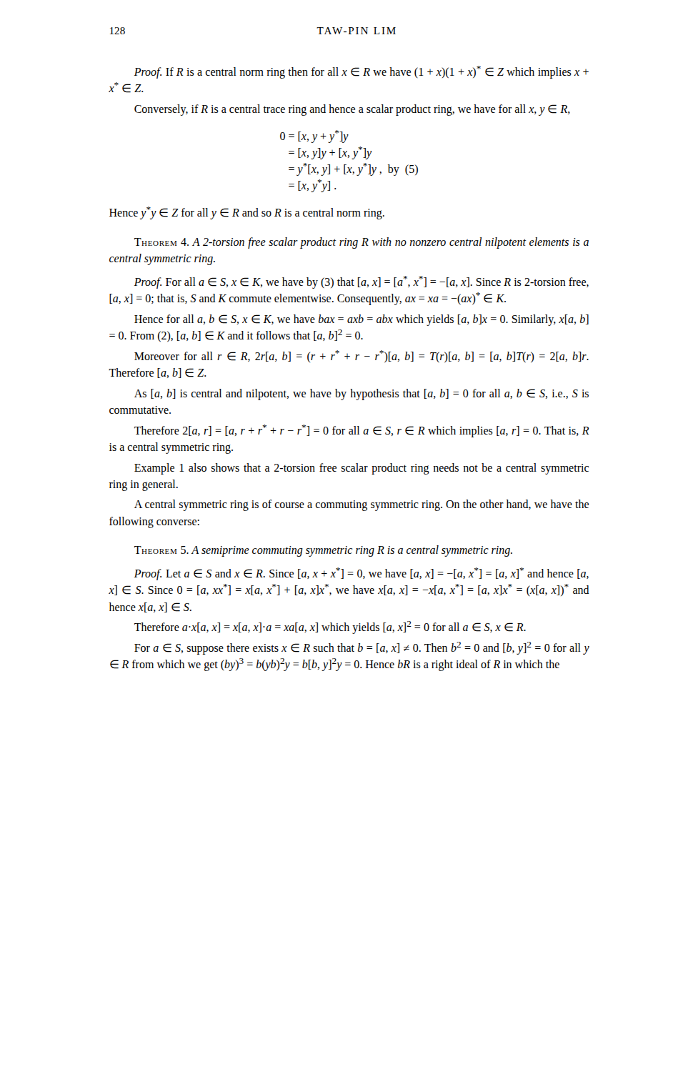128 TAW-PIN LIM
Proof. If R is a central norm ring then for all x ∈ R we have (1 + x)(1 + x)* ∈ Z which implies x + x* ∈ Z.
Conversely, if R is a central trace ring and hence a scalar product ring, we have for all x, y ∈ R,
0 = [x, y + y*]y
= [x, y]y + [x, y*]y
= y*[x, y] + [x, y*]y , by (5)
= [x, y*y] .
Hence y*y ∈ Z for all y ∈ R and so R is a central norm ring.
Theorem 4. A 2-torsion free scalar product ring R with no nonzero central nilpotent elements is a central symmetric ring.
Proof. For all a ∈ S, x ∈ K, we have by (3) that [a, x] = [a*, x*] = −[a, x]. Since R is 2-torsion free, [a, x] = 0; that is, S and K commute elementwise. Consequently, ax = xa = −(ax)* ∈ K.
Hence for all a, b ∈ S, x ∈ K, we have bax = axb = abx which yields [a, b]x = 0. Similarly, x[a, b] = 0. From (2), [a, b] ∈ K and it follows that [a, b]2 = 0.
Moreover for all r ∈ R, 2r[a, b] = (r + r* + r − r*)[a, b] = T(r)[a, b] = [a, b]T(r) = 2[a, b]r. Therefore [a, b] ∈ Z.
As [a, b] is central and nilpotent, we have by hypothesis that [a, b] = 0 for all a, b ∈ S, i.e., S is commutative.
Therefore 2[a, r] = [a, r + r* + r − r*] = 0 for all a ∈ S, r ∈ R which implies [a, r] = 0. That is, R is a central symmetric ring.
Example 1 also shows that a 2-torsion free scalar product ring needs not be a central symmetric ring in general.
A central symmetric ring is of course a commuting symmetric ring. On the other hand, we have the following converse:
Theorem 5. A semiprime commuting symmetric ring R is a central symmetric ring.
Proof. Let a ∈ S and x ∈ R. Since [a, x + x*] = 0, we have [a, x] = −[a, x*] = [a, x]* and hence [a, x] ∈ S. Since 0 = [a, xx*] = x[a, x*] + [a, x]x*, we have x[a, x] = −x[a, x*] = [a, x]x* = (x[a, x])* and hence x[a, x] ∈ S.
Therefore a·x[a, x] = x[a, x]·a = xa[a, x] which yields [a, x]2 = 0 for all a ∈ S, x ∈ R.
For a ∈ S, suppose there exists x ∈ R such that b = [a, x] ≠ 0. Then b2 = 0 and [b, y]2 = 0 for all y ∈ R from which we get (by)3 = b(yb)2y = b[b, y]2y = 0. Hence bR is a right ideal of R in which the